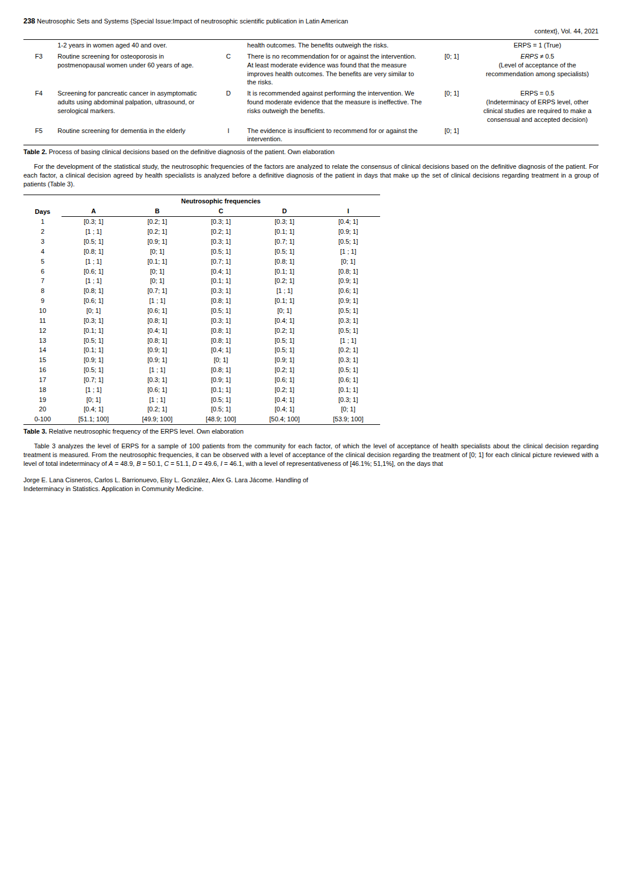238 Neutrosophic Sets and Systems {Special Issue:Impact of neutrosophic scientific publication in Latin American
context}, Vol. 44, 2021
| | 1-2 years in women aged 40 and over. | | health outcomes. The benefits outweigh the risks. | | ERPS = 1 (True) |
| F3 | Routine screening for osteoporosis in postmenopausal women under 60 years of age. | C | There is no recommendation for or against the intervention. At least moderate evidence was found that the measure improves health outcomes. The benefits are very similar to the risks. | [0; 1] | ERPS ≠ 0.5 (Level of acceptance of the recommendation among specialists) |
| F4 | Screening for pancreatic cancer in asymptomatic adults using abdominal palpation, ultrasound, or serological markers. | D | It is recommended against performing the intervention. We found moderate evidence that the measure is ineffective. The risks outweigh the benefits. | [0; 1] | ERPS = 0.5 (Indeterminacy of ERPS level, other clinical studies are required to make a consensual and accepted decision) |
| F5 | Routine screening for dementia in the elderly | I | The evidence is insufficient to recommend for or against the intervention. | [0; 1] | |
Table 2. Process of basing clinical decisions based on the definitive diagnosis of the patient. Own elaboration
For the development of the statistical study, the neutrosophic frequencies of the factors are analyzed to relate the consensus of clinical decisions based on the definitive diagnosis of the patient. For each factor, a clinical decision agreed by health specialists is analyzed before a definitive diagnosis of the patient in days that make up the set of clinical decisions regarding treatment in a group of patients (Table 3).
| Days | Neutrosophic frequencies |
| --- | --- |
| A | B | C | D | I |
| 1 | [0.3; 1] | [0.2; 1] | [0.3; 1] | [0.3; 1] | [0.4; 1] |
| 2 | [1 ; 1] | [0.2; 1] | [0.2; 1] | [0.1; 1] | [0.9; 1] |
| 3 | [0.5; 1] | [0.9; 1] | [0.3; 1] | [0.7; 1] | [0.5; 1] |
| 4 | [0.8; 1] | [0; 1] | [0.5; 1] | [0.5; 1] | [1 ; 1] |
| 5 | [1 ; 1] | [0.1; 1] | [0.7; 1] | [0.8; 1] | [0; 1] |
| 6 | [0.6; 1] | [0; 1] | [0.4; 1] | [0.1; 1] | [0.8; 1] |
| 7 | [1 ; 1] | [0; 1] | [0.1; 1] | [0.2; 1] | [0.9; 1] |
| 8 | [0.8; 1] | [0.7; 1] | [0.3; 1] | [1 ; 1] | [0.6; 1] |
| 9 | [0.6; 1] | [1 ; 1] | [0.8; 1] | [0.1; 1] | [0.9; 1] |
| 10 | [0; 1] | [0.6; 1] | [0.5; 1] | [0; 1] | [0.5; 1] |
| 11 | [0.3; 1] | [0.8; 1] | [0.3; 1] | [0.4; 1] | [0.3; 1] |
| 12 | [0.1; 1] | [0.4; 1] | [0.8; 1] | [0.2; 1] | [0.5; 1] |
| 13 | [0.5; 1] | [0.8; 1] | [0.8; 1] | [0.5; 1] | [1 ; 1] |
| 14 | [0.1; 1] | [0.9; 1] | [0.4; 1] | [0.5; 1] | [0.2; 1] |
| 15 | [0.9; 1] | [0.9; 1] | [0; 1] | [0.9; 1] | [0.3; 1] |
| 16 | [0.5; 1] | [1 ; 1] | [0.8; 1] | [0.2; 1] | [0.5; 1] |
| 17 | [0.7; 1] | [0.3; 1] | [0.9; 1] | [0.6; 1] | [0.6; 1] |
| 18 | [1 ; 1] | [0.6; 1] | [0.1; 1] | [0.2; 1] | [0.1; 1] |
| 19 | [0; 1] | [1 ; 1] | [0.5; 1] | [0.4; 1] | [0.3; 1] |
| 20 | [0.4; 1] | [0.2; 1] | [0.5; 1] | [0.4; 1] | [0; 1] |
| 0-100 | [51.1; 100] | [49.9; 100] | [48.9; 100] | [50.4; 100] | [53.9; 100] |
Table 3. Relative neutrosophic frequency of the ERPS level. Own elaboration
Table 3 analyzes the level of ERPS for a sample of 100 patients from the community for each factor, of which the level of acceptance of health specialists about the clinical decision regarding treatment is measured. From the neutrosophic frequencies, it can be observed with a level of acceptance of the clinical decision regarding the treatment of [0; 1] for each clinical picture reviewed with a level of total indeterminacy of A = 48.9, B = 50.1, C = 51.1, D = 49.6, I = 46.1, with a level of representativeness of [46.1%; 51,1%], on the days that
Jorge E. Lana Cisneros, Carlos L. Barrionuevo, Elsy L. González, Alex G. Lara Jácome. Handling of Indeterminacy in Statistics. Application in Community Medicine.